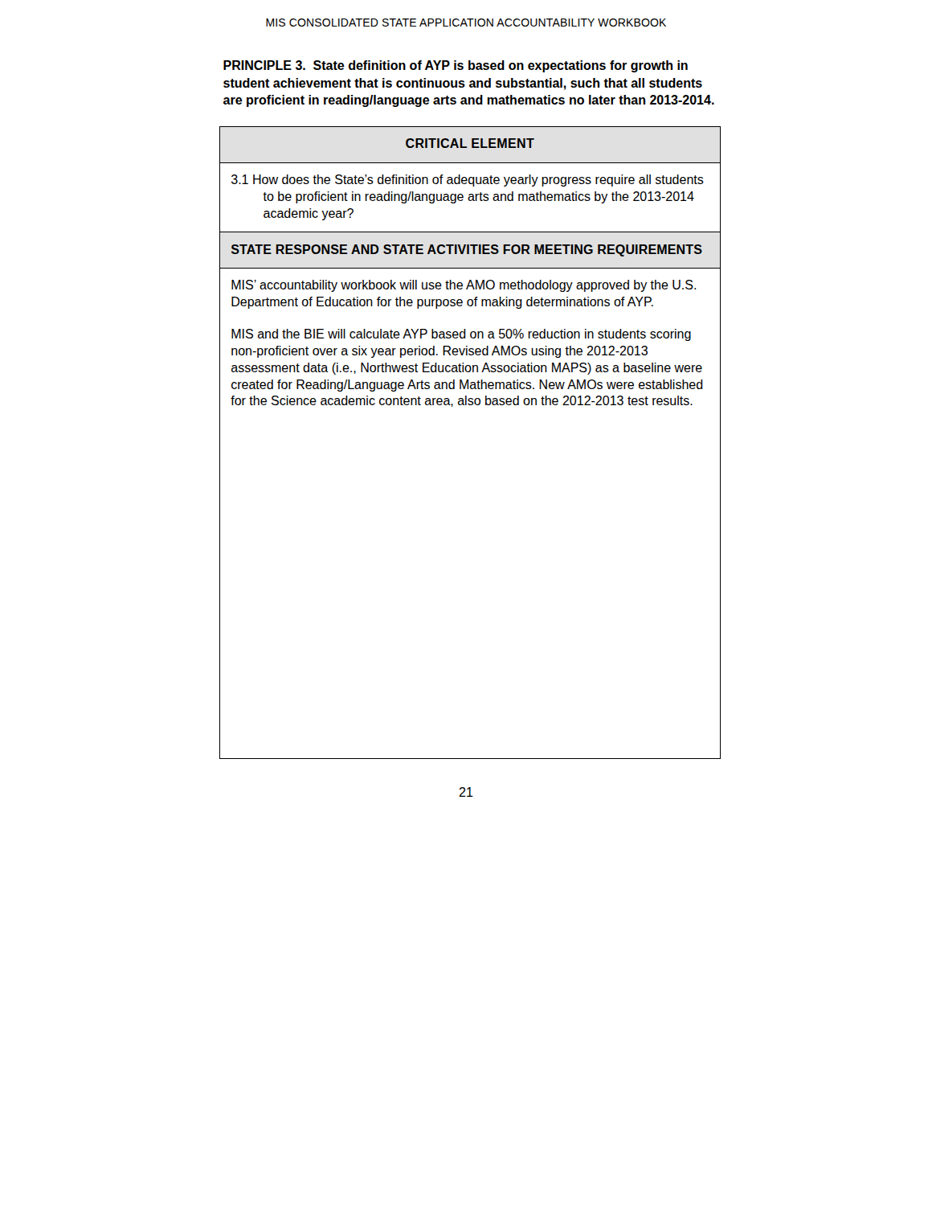MIS CONSOLIDATED STATE APPLICATION ACCOUNTABILITY WORKBOOK
PRINCIPLE 3. State definition of AYP is based on expectations for growth in student achievement that is continuous and substantial, such that all students are proficient in reading/language arts and mathematics no later than 2013-2014.
| CRITICAL ELEMENT |
| 3.1 How does the State’s definition of adequate yearly progress require all students to be proficient in reading/language arts and mathematics by the 2013-2014 academic year? |
| STATE RESPONSE AND STATE ACTIVITIES FOR MEETING REQUIREMENTS |
| MIS’ accountability workbook will use the AMO methodology approved by the U.S. Department of Education for the purpose of making determinations of AYP. MIS and the BIE will calculate AYP based on a 50% reduction in students scoring non-proficient over a six year period. Revised AMOs using the 2012-2013 assessment data (i.e., Northwest Education Association MAPS) as a baseline were created for Reading/Language Arts and Mathematics. New AMOs were established for the Science academic content area, also based on the 2012-2013 test results. |
21